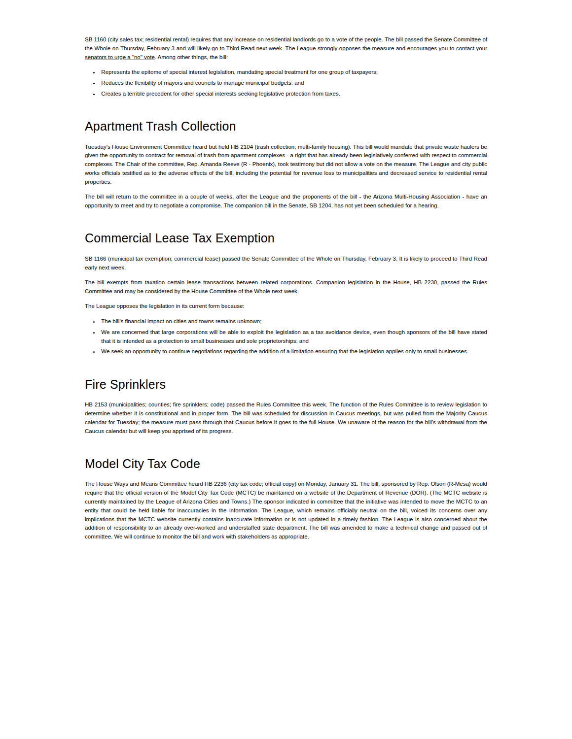SB 1160 (city sales tax; residential rental) requires that any increase on residential landlords go to a vote of the people. The bill passed the Senate Committee of the Whole on Thursday, February 3 and will likely go to Third Read next week. The League strongly opposes the measure and encourages you to contact your senators to urge a "no" vote. Among other things, the bill:
Represents the epitome of special interest legislation, mandating special treatment for one group of taxpayers;
Reduces the flexibility of mayors and councils to manage municipal budgets; and
Creates a terrible precedent for other special interests seeking legislative protection from taxes.
Apartment Trash Collection
Tuesday's House Environment Committee heard but held HB 2104 (trash collection; multi-family housing). This bill would mandate that private waste haulers be given the opportunity to contract for removal of trash from apartment complexes - a right that has already been legislatively conferred with respect to commercial complexes. The Chair of the committee, Rep. Amanda Reeve (R - Phoenix), took testimony but did not allow a vote on the measure. The League and city public works officials testified as to the adverse effects of the bill, including the potential for revenue loss to municipalities and decreased service to residential rental properties.
The bill will return to the committee in a couple of weeks, after the League and the proponents of the bill - the Arizona Multi-Housing Association - have an opportunity to meet and try to negotiate a compromise. The companion bill in the Senate, SB 1204, has not yet been scheduled for a hearing.
Commercial Lease Tax Exemption
SB 1166 (municipal tax exemption; commercial lease) passed the Senate Committee of the Whole on Thursday, February 3. It is likely to proceed to Third Read early next week.
The bill exempts from taxation certain lease transactions between related corporations. Companion legislation in the House, HB 2230, passed the Rules Committee and may be considered by the House Committee of the Whole next week.
The League opposes the legislation in its current form because:
The bill's financial impact on cities and towns remains unknown;
We are concerned that large corporations will be able to exploit the legislation as a tax avoidance device, even though sponsors of the bill have stated that it is intended as a protection to small businesses and sole proprietorships; and
We seek an opportunity to continue negotiations regarding the addition of a limitation ensuring that the legislation applies only to small businesses.
Fire Sprinklers
HB 2153 (municipalities; counties; fire sprinklers; code) passed the Rules Committee this week. The function of the Rules Committee is to review legislation to determine whether it is constitutional and in proper form. The bill was scheduled for discussion in Caucus meetings, but was pulled from the Majority Caucus calendar for Tuesday; the measure must pass through that Caucus before it goes to the full House. We unaware of the reason for the bill's withdrawal from the Caucus calendar but will keep you apprised of its progress.
Model City Tax Code
The House Ways and Means Committee heard HB 2236 (city tax code; official copy) on Monday, January 31. The bill, sponsored by Rep. Olson (R-Mesa) would require that the official version of the Model City Tax Code (MCTC) be maintained on a website of the Department of Revenue (DOR). (The MCTC website is currently maintained by the League of Arizona Cities and Towns.) The sponsor indicated in committee that the initiative was intended to move the MCTC to an entity that could be held liable for inaccuracies in the information. The League, which remains officially neutral on the bill, voiced its concerns over any implications that the MCTC website currently contains inaccurate information or is not updated in a timely fashion. The League is also concerned about the addition of responsibility to an already over-worked and understaffed state department. The bill was amended to make a technical change and passed out of committee. We will continue to monitor the bill and work with stakeholders as appropriate.